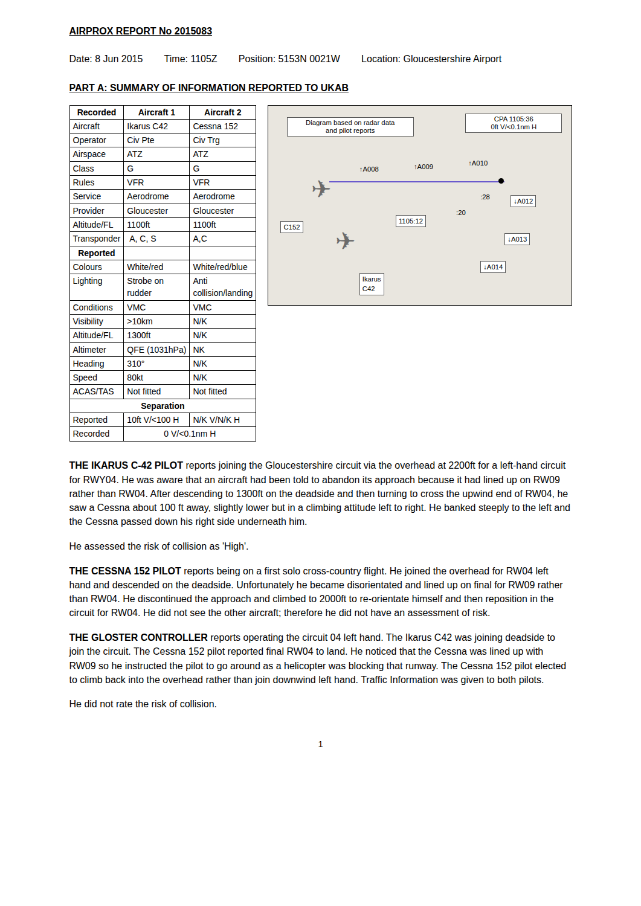AIRPROX REPORT No 2015083
Date: 8 Jun 2015 Time: 1105Z Position: 5153N 0021W Location: Gloucestershire Airport
PART A: SUMMARY OF INFORMATION REPORTED TO UKAB
| Recorded | Aircraft 1 | Aircraft 2 |
| --- | --- | --- |
| Aircraft | Ikarus C42 | Cessna 152 |
| Operator | Civ Pte | Civ Trg |
| Airspace | ATZ | ATZ |
| Class | G | G |
| Rules | VFR | VFR |
| Service | Aerodrome | Aerodrome |
| Provider | Gloucester | Gloucester |
| Altitude/FL | 1100ft | 1100ft |
| Transponder | A, C, S | A,C |
| Reported | | |
| Colours | White/red | White/red/blue |
| Lighting | Strobe on rudder | Anti collision/landing |
| Conditions | VMC | VMC |
| Visibility | >10km | N/K |
| Altitude/FL | 1300ft | N/K |
| Altimeter | QFE (1031hPa) | NK |
| Heading | 310° | N/K |
| Speed | 80kt | N/K |
| ACAS/TAS | Not fitted | Not fitted |
| Separation |
| Reported | 10ft V/<100 H | N/K V/N/K H |
| Recorded | 0 V/<0.1nm H |
Diagram based on radar data
and pilot reports
CPA 1105:36
0ft V/<0.1nm H
↑A008
↑A009
↑A010
:28
↓A012
:20
1105:12
↓A013
↓A014
C152
Ikarus
C42
✈
✈
THE IKARUS C-42 PILOT reports joining the Gloucestershire circuit via the overhead at 2200ft for a left-hand circuit for RWY04. He was aware that an aircraft had been told to abandon its approach because it had lined up on RW09 rather than RW04. After descending to 1300ft on the deadside and then turning to cross the upwind end of RW04, he saw a Cessna about 100 ft away, slightly lower but in a climbing attitude left to right. He banked steeply to the left and the Cessna passed down his right side underneath him.
He assessed the risk of collision as 'High'.
THE CESSNA 152 PILOT reports being on a first solo cross-country flight. He joined the overhead for RW04 left hand and descended on the deadside. Unfortunately he became disorientated and lined up on final for RW09 rather than RW04. He discontinued the approach and climbed to 2000ft to re-orientate himself and then reposition in the circuit for RW04. He did not see the other aircraft; therefore he did not have an assessment of risk.
THE GLOSTER CONTROLLER reports operating the circuit 04 left hand. The Ikarus C42 was joining deadside to join the circuit. The Cessna 152 pilot reported final RW04 to land. He noticed that the Cessna was lined up with RW09 so he instructed the pilot to go around as a helicopter was blocking that runway. The Cessna 152 pilot elected to climb back into the overhead rather than join downwind left hand. Traffic Information was given to both pilots.
He did not rate the risk of collision.
1